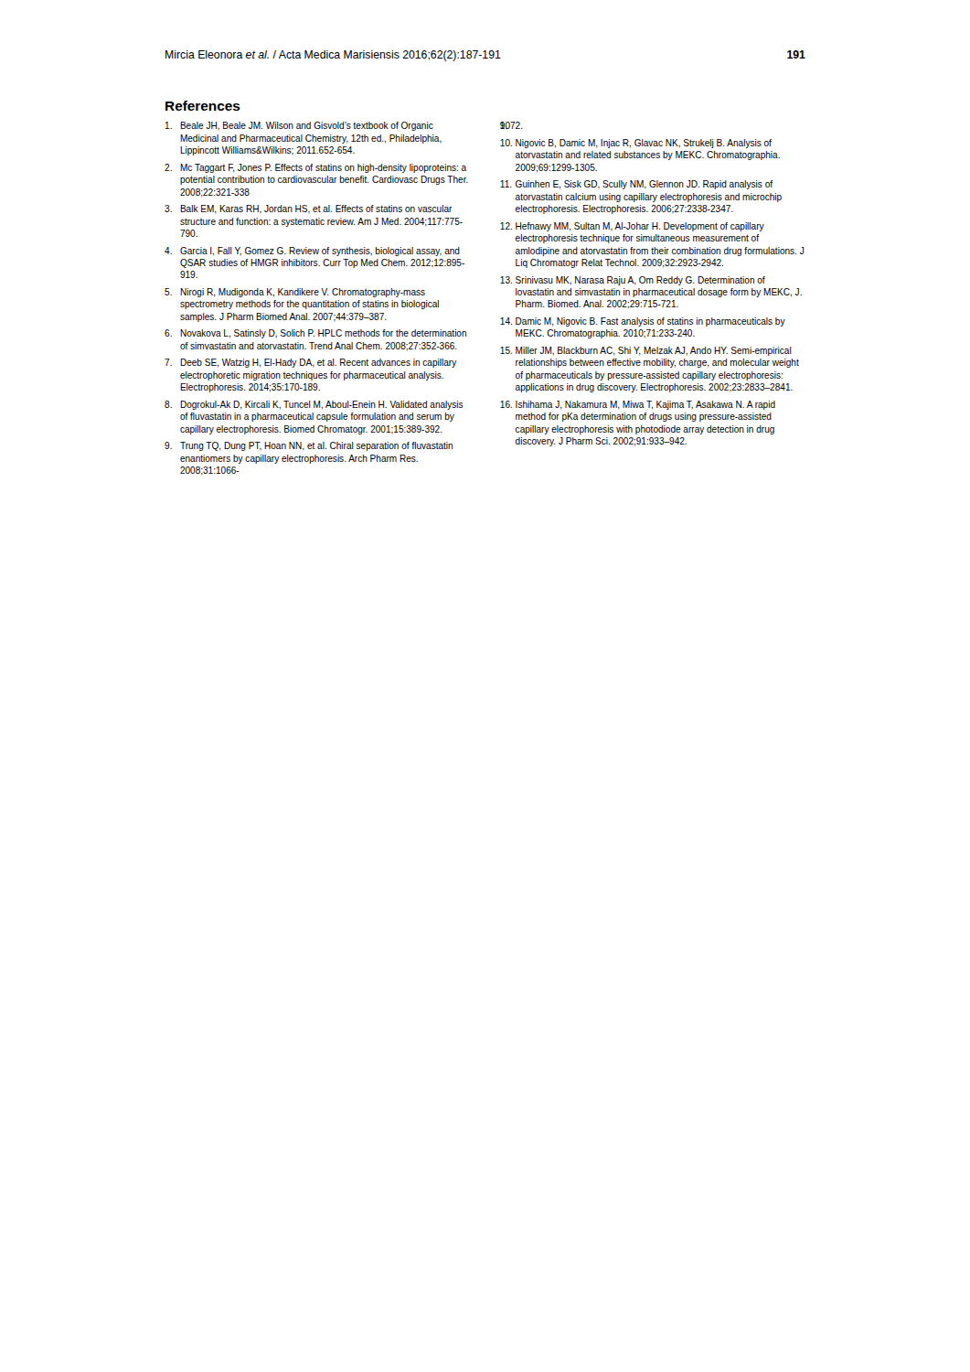Mircia Eleonora et al. / Acta Medica Marisiensis 2016;62(2):187-191 191
References
Beale JH, Beale JM. Wilson and Gisvold’s textbook of Organic Medicinal and Pharmaceutical Chemistry, 12th ed., Philadelphia, Lippincott Williams&Wilkins; 2011.652-654.
Mc Taggart F, Jones P. Effects of statins on high-density lipoproteins: a potential contribution to cardiovascular benefit. Cardiovasc Drugs Ther. 2008;22:321-338
Balk EM, Karas RH, Jordan HS, et al. Effects of statins on vascular structure and function: a systematic review. Am J Med. 2004;117:775-790.
Garcia I, Fall Y, Gomez G. Review of synthesis, biological assay, and QSAR studies of HMGR inhibitors. Curr Top Med Chem. 2012;12:895-919.
Nirogi R, Mudigonda K, Kandikere V. Chromatography-mass spectrometry methods for the quantitation of statins in biological samples. J Pharm Biomed Anal. 2007;44:379–387.
Novakova L, Satinsly D, Solich P. HPLC methods for the determination of simvastatin and atorvastatin. Trend Anal Chem. 2008;27:352-366.
Deeb SE, Watzig H, El-Hady DA, et al. Recent advances in capillary electrophoretic migration techniques for pharmaceutical analysis. Electrophoresis. 2014;35:170-189.
Dogrokul-Ak D, Kircali K, Tuncel M, Aboul-Enein H. Validated analysis of fluvastatin in a pharmaceutical capsule formulation and serum by capillary electrophoresis. Biomed Chromatogr. 2001;15:389-392.
Trung TQ, Dung PT, Hoan NN, et al. Chiral separation of fluvastatin enantiomers by capillary electrophoresis. Arch Pharm Res. 2008;31:1066-
1072.
Nigovic B, Damic M, Injac R, Glavac NK, Strukelj B. Analysis of atorvastatin and related substances by MEKC. Chromatographia. 2009;69:1299-1305.
Guinhen E, Sisk GD, Scully NM, Glennon JD. Rapid analysis of atorvastatin calcium using capillary electrophoresis and microchip electrophoresis. Electrophoresis. 2006;27:2338-2347.
Hefnawy MM, Sultan M, Al-Johar H. Development of capillary electrophoresis technique for simultaneous measurement of amlodipine and atorvastatin from their combination drug formulations. J Liq Chromatogr Relat Technol. 2009;32:2923-2942.
Srinivasu MK, Narasa Raju A, Om Reddy G. Determination of lovastatin and simvastatin in pharmaceutical dosage form by MEKC, J. Pharm. Biomed. Anal. 2002;29:715-721.
Damic M, Nigovic B. Fast analysis of statins in pharmaceuticals by MEKC. Chromatographia. 2010;71:233-240.
Miller JM, Blackburn AC, Shi Y, Melzak AJ, Ando HY. Semi-empirical relationships between effective mobility, charge, and molecular weight of pharmaceuticals by pressure-assisted capillary electrophoresis: applications in drug discovery. Electrophoresis. 2002;23:2833–2841.
Ishihama J, Nakamura M, Miwa T, Kajima T, Asakawa N. A rapid method for pKa determination of drugs using pressure-assisted capillary electrophoresis with photodiode array detection in drug discovery. J Pharm Sci. 2002;91:933–942.